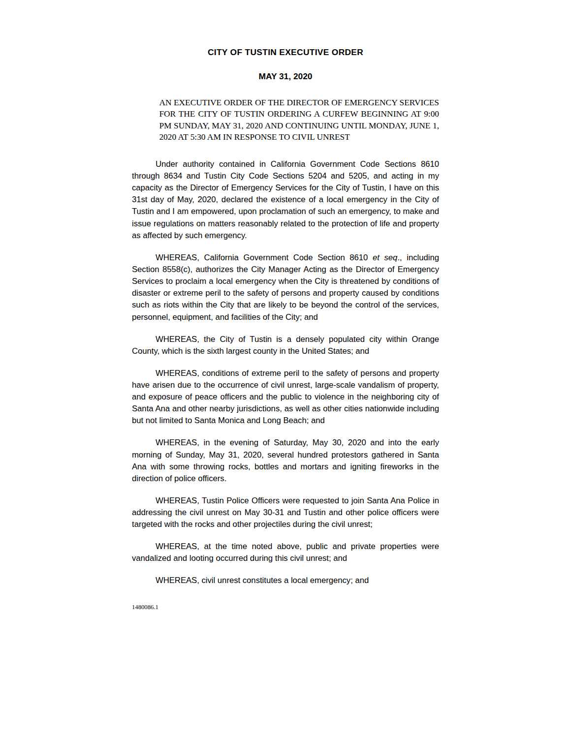CITY OF TUSTIN EXECUTIVE ORDER
MAY 31, 2020
AN EXECUTIVE ORDER OF THE DIRECTOR OF EMERGENCY SERVICES FOR THE CITY OF TUSTIN ORDERING A CURFEW BEGINNING AT 9:00 PM SUNDAY, MAY 31, 2020 AND CONTINUING UNTIL MONDAY, JUNE 1, 2020 AT 5:30 AM IN RESPONSE TO CIVIL UNREST
Under authority contained in California Government Code Sections 8610 through 8634 and Tustin City Code Sections 5204 and 5205, and acting in my capacity as the Director of Emergency Services for the City of Tustin, I have on this 31st day of May, 2020, declared the existence of a local emergency in the City of Tustin and I am empowered, upon proclamation of such an emergency, to make and issue regulations on matters reasonably related to the protection of life and property as affected by such emergency.
WHEREAS, California Government Code Section 8610 et seq., including Section 8558(c), authorizes the City Manager Acting as the Director of Emergency Services to proclaim a local emergency when the City is threatened by conditions of disaster or extreme peril to the safety of persons and property caused by conditions such as riots within the City that are likely to be beyond the control of the services, personnel, equipment, and facilities of the City; and
WHEREAS, the City of Tustin is a densely populated city within Orange County, which is the sixth largest county in the United States; and
WHEREAS, conditions of extreme peril to the safety of persons and property have arisen due to the occurrence of civil unrest, large-scale vandalism of property, and exposure of peace officers and the public to violence in the neighboring city of Santa Ana and other nearby jurisdictions, as well as other cities nationwide including but not limited to Santa Monica and Long Beach; and
WHEREAS, in the evening of Saturday, May 30, 2020 and into the early morning of Sunday, May 31, 2020, several hundred protestors gathered in Santa Ana with some throwing rocks, bottles and mortars and igniting fireworks in the direction of police officers.
WHEREAS, Tustin Police Officers were requested to join Santa Ana Police in addressing the civil unrest on May 30-31 and Tustin and other police officers were targeted with the rocks and other projectiles during the civil unrest;
WHEREAS, at the time noted above, public and private properties were vandalized and looting occurred during this civil unrest; and
WHEREAS, civil unrest constitutes a local emergency; and
1480086.1